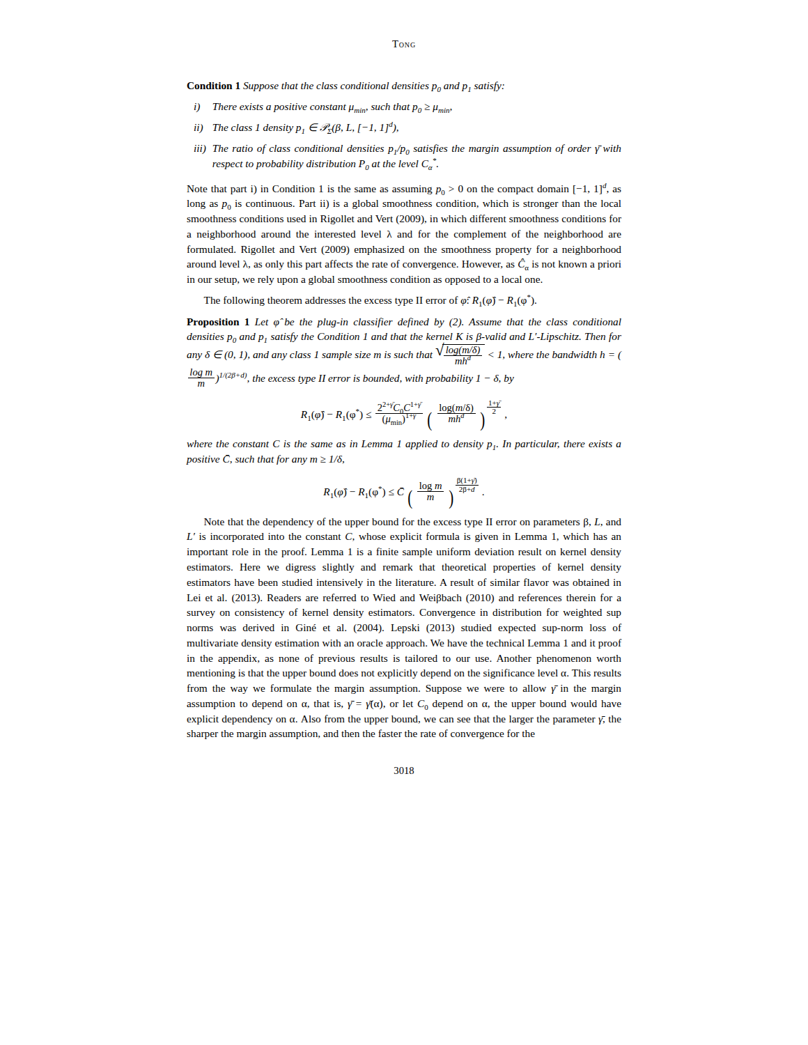Tong
Condition 1 Suppose that the class conditional densities p0 and p1 satisfy:
i) There exists a positive constant μmin, such that p0 ≥ μmin,
ii) The class 1 density p1 ∈ 𝒫Σ(β, L, [−1, 1]d),
iii) The ratio of class conditional densities p1/p0 satisfies the margin assumption of order γ̄ with respect to probability distribution P0 at the level Cα*.
Note that part i) in Condition 1 is the same as assuming p0 > 0 on the compact domain [−1, 1]d, as long as p0 is continuous. Part ii) is a global smoothness condition, which is stronger than the local smoothness conditions used in Rigollet and Vert (2009), in which different smoothness conditions for a neighborhood around the interested level λ and for the complement of the neighborhood are formulated. Rigollet and Vert (2009) emphasized on the smoothness property for a neighborhood around level λ, as only this part affects the rate of convergence. However, as Ĉα is not known a priori in our setup, we rely upon a global smoothness condition as opposed to a local one.
The following theorem addresses the excess type II error of φ̂: R1(φ̂) − R1(φ*).
Proposition 1 Let φ̂ be the plug-in classifier defined by (2). Assume that the class conditional densities p0 and p1 satisfy the Condition 1 and that the kernel K is β-valid and L′-Lipschitz. Then for any δ ∈ (0, 1), and any class 1 sample size m is such that log(m/δ) mhd < 1, where the bandwidth h = (log m m)1/(2β+d), the excess type II error is bounded, with probability 1 − δ, by
R1(φ̂) − R1(φ*) ≤ 22+γ̄C0C1+γ̄(μmin)1+γ̄ ( log(m/δ) mhd ) 1+γ̄2 ,
where the constant C is the same as in Lemma 1 applied to density p1. In particular, there exists a positive C̄, such that for any m ≥ 1/δ,
R1(φ̂) − R1(φ*) ≤ C̄ ( log m m ) β(1+γ̄) 2β+d .
Note that the dependency of the upper bound for the excess type II error on parameters β, L, and L′ is incorporated into the constant C, whose explicit formula is given in Lemma 1, which has an important role in the proof. Lemma 1 is a finite sample uniform deviation result on kernel density estimators. Here we digress slightly and remark that theoretical properties of kernel density estimators have been studied intensively in the literature. A result of similar flavor was obtained in Lei et al. (2013). Readers are referred to Wied and Weiβbach (2010) and references therein for a survey on consistency of kernel density estimators. Convergence in distribution for weighted sup norms was derived in Giné et al. (2004). Lepski (2013) studied expected sup-norm loss of multivariate density estimation with an oracle approach. We have the technical Lemma 1 and it proof in the appendix, as none of previous results is tailored to our use. Another phenomenon worth mentioning is that the upper bound does not explicitly depend on the significance level α. This results from the way we formulate the margin assumption. Suppose we were to allow γ̄ in the margin assumption to depend on α, that is, γ̄ = γ̄(α), or let C0 depend on α, the upper bound would have explicit dependency on α. Also from the upper bound, we can see that the larger the parameter γ̄, the sharper the margin assumption, and then the faster the rate of convergence for the
3018